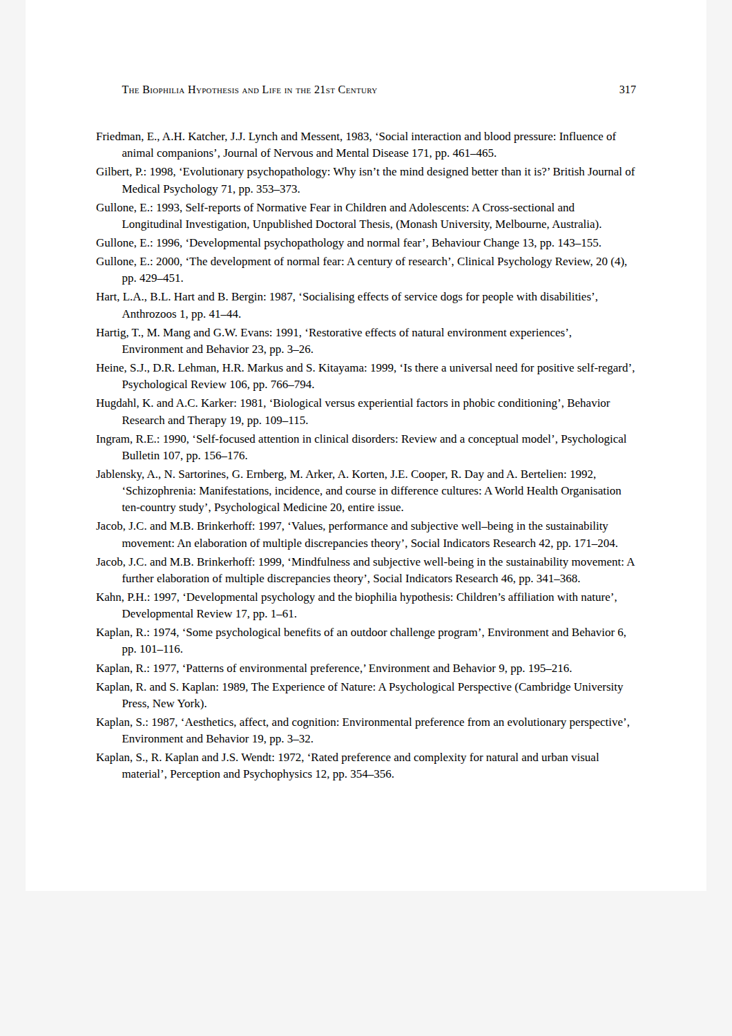The Biophilia Hypothesis and Life in the 21st Century 317
Friedman, E., A.H. Katcher, J.J. Lynch and Messent, 1983, ‘Social interaction and blood pressure: Influence of animal companions’, Journal of Nervous and Mental Disease 171, pp. 461–465.
Gilbert, P.: 1998, ‘Evolutionary psychopathology: Why isn’t the mind designed better than it is?’ British Journal of Medical Psychology 71, pp. 353–373.
Gullone, E.: 1993, Self-reports of Normative Fear in Children and Adolescents: A Cross-sectional and Longitudinal Investigation, Unpublished Doctoral Thesis, (Monash University, Melbourne, Australia).
Gullone, E.: 1996, ‘Developmental psychopathology and normal fear’, Behaviour Change 13, pp. 143–155.
Gullone, E.: 2000, ‘The development of normal fear: A century of research’, Clinical Psychology Review, 20 (4), pp. 429–451.
Hart, L.A., B.L. Hart and B. Bergin: 1987, ‘Socialising effects of service dogs for people with disabilities’, Anthrozoos 1, pp. 41–44.
Hartig, T., M. Mang and G.W. Evans: 1991, ‘Restorative effects of natural environment experiences’, Environment and Behavior 23, pp. 3–26.
Heine, S.J., D.R. Lehman, H.R. Markus and S. Kitayama: 1999, ‘Is there a universal need for positive self-regard’, Psychological Review 106, pp. 766–794.
Hugdahl, K. and A.C. Karker: 1981, ‘Biological versus experiential factors in phobic conditioning’, Behavior Research and Therapy 19, pp. 109–115.
Ingram, R.E.: 1990, ‘Self-focused attention in clinical disorders: Review and a conceptual model’, Psychological Bulletin 107, pp. 156–176.
Jablensky, A., N. Sartorines, G. Ernberg, M. Arker, A. Korten, J.E. Cooper, R. Day and A. Bertelien: 1992, ‘Schizophrenia: Manifestations, incidence, and course in difference cultures: A World Health Organisation ten-country study’, Psychological Medicine 20, entire issue.
Jacob, J.C. and M.B. Brinkerhoff: 1997, ‘Values, performance and subjective well–being in the sustainability movement: An elaboration of multiple discrepancies theory’, Social Indicators Research 42, pp. 171–204.
Jacob, J.C. and M.B. Brinkerhoff: 1999, ‘Mindfulness and subjective well-being in the sustainability movement: A further elaboration of multiple discrepancies theory’, Social Indicators Research 46, pp. 341–368.
Kahn, P.H.: 1997, ‘Developmental psychology and the biophilia hypothesis: Children’s affiliation with nature’, Developmental Review 17, pp. 1–61.
Kaplan, R.: 1974, ‘Some psychological benefits of an outdoor challenge program’, Environment and Behavior 6, pp. 101–116.
Kaplan, R.: 1977, ‘Patterns of environmental preference,’ Environment and Behavior 9, pp. 195–216.
Kaplan, R. and S. Kaplan: 1989, The Experience of Nature: A Psychological Perspective (Cambridge University Press, New York).
Kaplan, S.: 1987, ‘Aesthetics, affect, and cognition: Environmental preference from an evolutionary perspective’, Environment and Behavior 19, pp. 3–32.
Kaplan, S., R. Kaplan and J.S. Wendt: 1972, ‘Rated preference and complexity for natural and urban visual material’, Perception and Psychophysics 12, pp. 354–356.